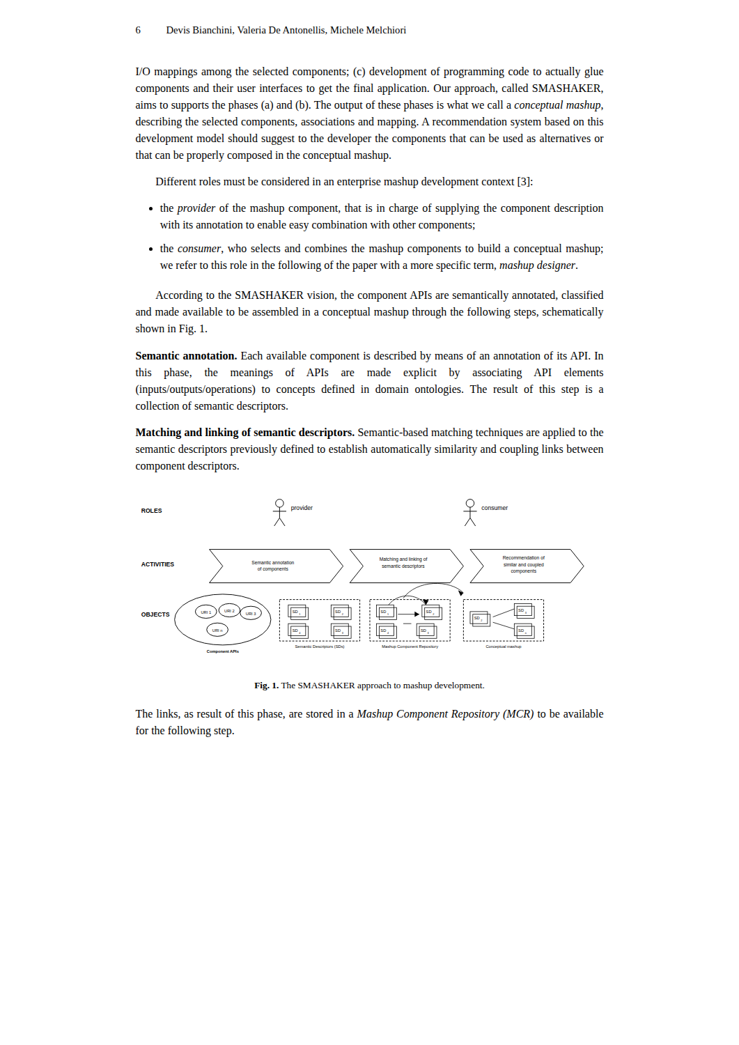6 Devis Bianchini, Valeria De Antonellis, Michele Melchiori
I/O mappings among the selected components; (c) development of programming code to actually glue components and their user interfaces to get the final application. Our approach, called SMASHAKER, aims to supports the phases (a) and (b). The output of these phases is what we call a conceptual mashup, describing the selected components, associations and mapping. A recommendation system based on this development model should suggest to the developer the components that can be used as alternatives or that can be properly composed in the conceptual mashup.
Different roles must be considered in an enterprise mashup development context [3]:
the provider of the mashup component, that is in charge of supplying the component description with its annotation to enable easy combination with other components;
the consumer, who selects and combines the mashup components to build a conceptual mashup; we refer to this role in the following of the paper with a more specific term, mashup designer.
According to the SMASHAKER vision, the component APIs are semantically annotated, classified and made available to be assembled in a conceptual mashup through the following steps, schematically shown in Fig. 1.
Semantic annotation. Each available component is described by means of an annotation of its API. In this phase, the meanings of APIs are made explicit by associating API elements (inputs/outputs/operations) to concepts defined in domain ontologies. The result of this step is a collection of semantic descriptors.
Matching and linking of semantic descriptors. Semantic-based matching techniques are applied to the semantic descriptors previously defined to establish automatically similarity and coupling links between component descriptors.
The SMASHAKER approach to mashup development Diagram with three rows labelled ROLES, ACTIVITIES and OBJECTS. The ROLES row shows a provider actor and a consumer actor. The ACTIVITIES row shows three chevron arrows: semantic annotation of components, matching and linking of semantic descriptors, and recommendation of similar and coupled components. The OBJECTS row shows component APIs as a cloud of URIs, a set of semantic descriptors, a mashup component repository with links between descriptors, and a conceptual mashup. ROLES ACTIVITIES OBJECTS provider consumer Semantic annotation of components Matching and linking of semantic descriptors Recommendation of similar and coupled components URI 1 URI 2 URI 3 URI n Component APIs SD1 SD2 SD4 SD3 Semantic Descriptors (SDs) SD1 SD2 SD4 SD3 Mashup Component Repository SD2 SD3 SDn Conceptual mashup
Fig. 1. The SMASHAKER approach to mashup development.
The links, as result of this phase, are stored in a Mashup Component Repository (MCR) to be available for the following step.